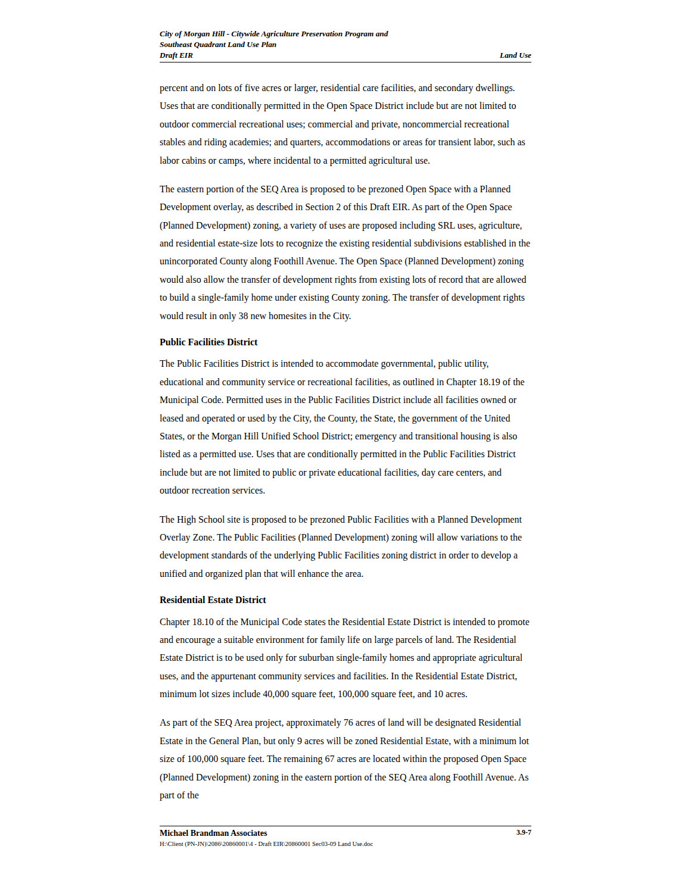City of Morgan Hill - Citywide Agriculture Preservation Program and
Southeast Quadrant Land Use Plan
Draft EIR
Land Use
percent and on lots of five acres or larger, residential care facilities, and secondary dwellings. Uses that are conditionally permitted in the Open Space District include but are not limited to outdoor commercial recreational uses; commercial and private, noncommercial recreational stables and riding academies; and quarters, accommodations or areas for transient labor, such as labor cabins or camps, where incidental to a permitted agricultural use.
The eastern portion of the SEQ Area is proposed to be prezoned Open Space with a Planned Development overlay, as described in Section 2 of this Draft EIR. As part of the Open Space (Planned Development) zoning, a variety of uses are proposed including SRL uses, agriculture, and residential estate-size lots to recognize the existing residential subdivisions established in the unincorporated County along Foothill Avenue. The Open Space (Planned Development) zoning would also allow the transfer of development rights from existing lots of record that are allowed to build a single-family home under existing County zoning. The transfer of development rights would result in only 38 new homesites in the City.
Public Facilities District
The Public Facilities District is intended to accommodate governmental, public utility, educational and community service or recreational facilities, as outlined in Chapter 18.19 of the Municipal Code. Permitted uses in the Public Facilities District include all facilities owned or leased and operated or used by the City, the County, the State, the government of the United States, or the Morgan Hill Unified School District; emergency and transitional housing is also listed as a permitted use. Uses that are conditionally permitted in the Public Facilities District include but are not limited to public or private educational facilities, day care centers, and outdoor recreation services.
The High School site is proposed to be prezoned Public Facilities with a Planned Development Overlay Zone. The Public Facilities (Planned Development) zoning will allow variations to the development standards of the underlying Public Facilities zoning district in order to develop a unified and organized plan that will enhance the area.
Residential Estate District
Chapter 18.10 of the Municipal Code states the Residential Estate District is intended to promote and encourage a suitable environment for family life on large parcels of land. The Residential Estate District is to be used only for suburban single-family homes and appropriate agricultural uses, and the appurtenant community services and facilities. In the Residential Estate District, minimum lot sizes include 40,000 square feet, 100,000 square feet, and 10 acres.
As part of the SEQ Area project, approximately 76 acres of land will be designated Residential Estate in the General Plan, but only 9 acres will be zoned Residential Estate, with a minimum lot size of 100,000 square feet. The remaining 67 acres are located within the proposed Open Space (Planned Development) zoning in the eastern portion of the SEQ Area along Foothill Avenue. As part of the
Michael Brandman Associates
H:\Client (PN-JN)\2086\20860001\4 - Draft EIR\20860001 Sec03-09 Land Use.doc
3.9-7